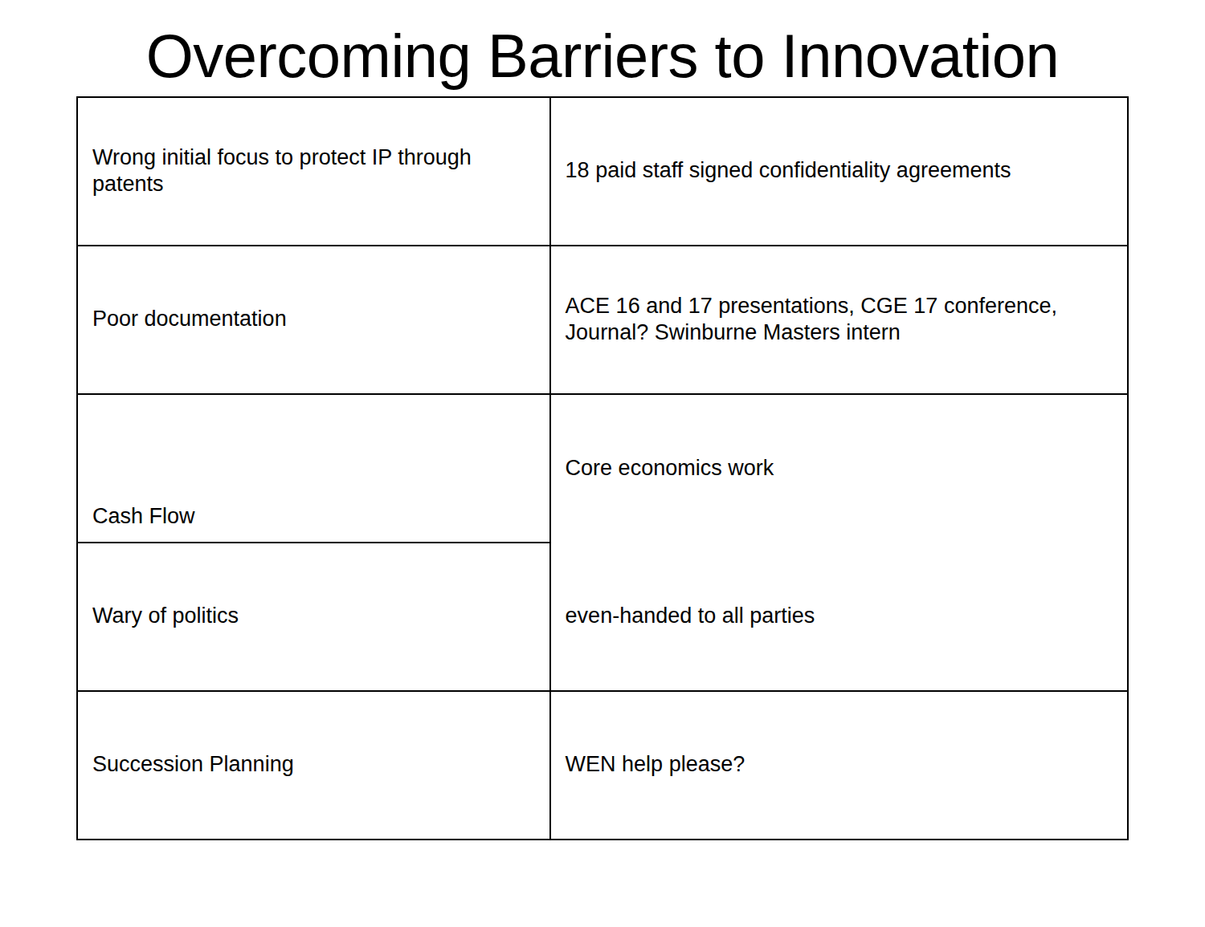Overcoming Barriers to Innovation
| Wrong initial focus to protect IP through patents | 18 paid staff signed confidentiality agreements |
| Poor documentation | ACE 16 and 17 presentations, CGE 17 conference, Journal? Swinburne Masters intern |
| Cash Flow | Core economics work |
| Wary of politics | even-handed to all parties |
| Succession Planning | WEN help please? |